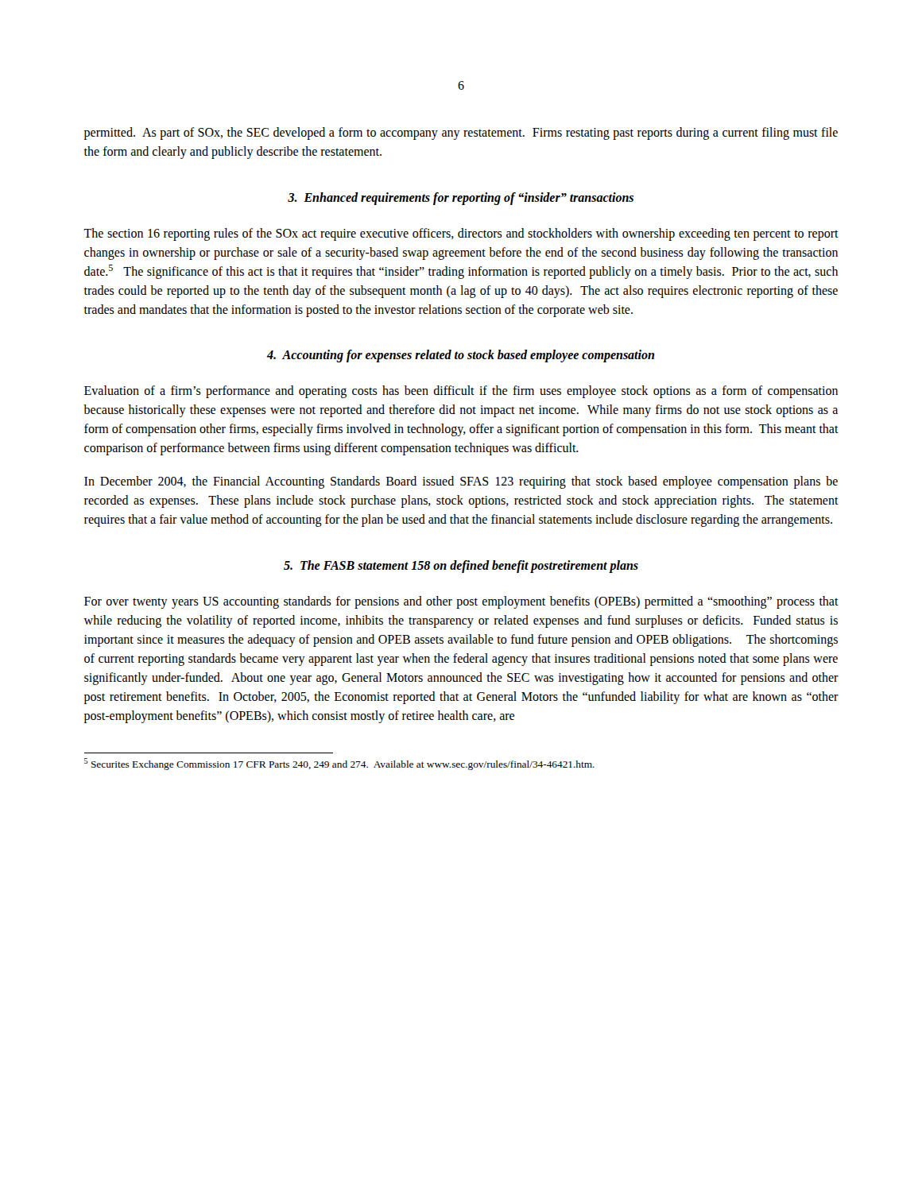6
permitted. As part of SOx, the SEC developed a form to accompany any restatement. Firms restating past reports during a current filing must file the form and clearly and publicly describe the restatement.
3. Enhanced requirements for reporting of “insider” transactions
The section 16 reporting rules of the SOx act require executive officers, directors and stockholders with ownership exceeding ten percent to report changes in ownership or purchase or sale of a security-based swap agreement before the end of the second business day following the transaction date.5 The significance of this act is that it requires that “insider” trading information is reported publicly on a timely basis. Prior to the act, such trades could be reported up to the tenth day of the subsequent month (a lag of up to 40 days). The act also requires electronic reporting of these trades and mandates that the information is posted to the investor relations section of the corporate web site.
4. Accounting for expenses related to stock based employee compensation
Evaluation of a firm’s performance and operating costs has been difficult if the firm uses employee stock options as a form of compensation because historically these expenses were not reported and therefore did not impact net income. While many firms do not use stock options as a form of compensation other firms, especially firms involved in technology, offer a significant portion of compensation in this form. This meant that comparison of performance between firms using different compensation techniques was difficult.
In December 2004, the Financial Accounting Standards Board issued SFAS 123 requiring that stock based employee compensation plans be recorded as expenses. These plans include stock purchase plans, stock options, restricted stock and stock appreciation rights. The statement requires that a fair value method of accounting for the plan be used and that the financial statements include disclosure regarding the arrangements.
5. The FASB statement 158 on defined benefit postretirement plans
For over twenty years US accounting standards for pensions and other post employment benefits (OPEBs) permitted a “smoothing” process that while reducing the volatility of reported income, inhibits the transparency or related expenses and fund surpluses or deficits. Funded status is important since it measures the adequacy of pension and OPEB assets available to fund future pension and OPEB obligations. The shortcomings of current reporting standards became very apparent last year when the federal agency that insures traditional pensions noted that some plans were significantly under-funded. About one year ago, General Motors announced the SEC was investigating how it accounted for pensions and other post retirement benefits. In October, 2005, the Economist reported that at General Motors the “unfunded liability for what are known as “other post-employment benefits” (OPEBs), which consist mostly of retiree health care, are
5 Securites Exchange Commission 17 CFR Parts 240, 249 and 274. Available at www.sec.gov/rules/final/34-46421.htm.